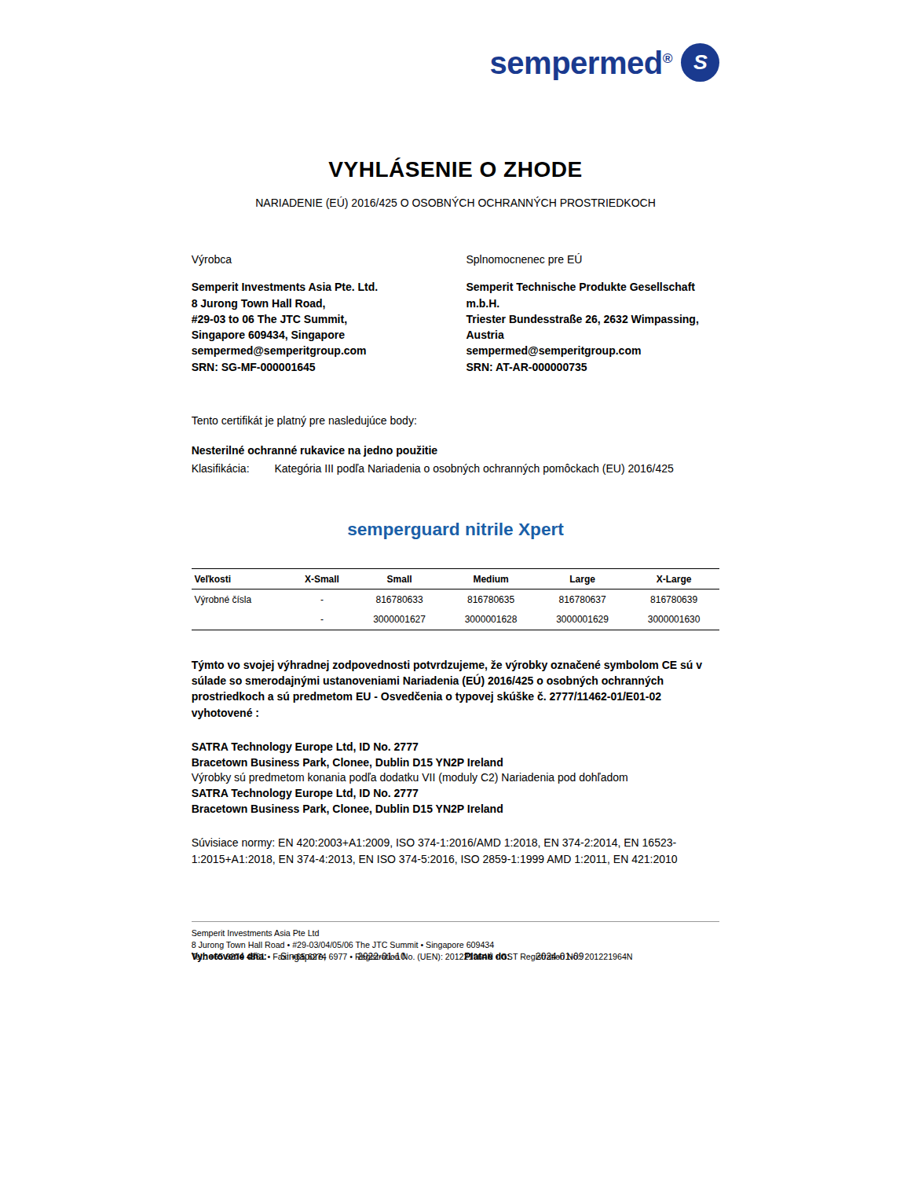sempermed®S
VYHLÁSENIE O ZHODE
NARIADENIE (EÚ) 2016/425 O OSOBNÝCH OCHRANNÝCH PROSTRIEDKOCH
Výrobca
Semperit Investments Asia Pte. Ltd.
8 Jurong Town Hall Road,
#29-03 to 06 The JTC Summit,
Singapore 609434, Singapore
sempermed@semperitgroup.com
SRN: SG-MF-000001645
Splnomocnenec pre EÚ
Semperit Technische Produkte Gesellschaft m.b.H.
Triester Bundesstraße 26, 2632 Wimpassing, Austria
sempermed@semperitgroup.com
SRN: AT-AR-000000735
Tento certifikát je platný pre nasledujúce body:
Nesterilné ochranné rukavice na jedno použitie
Klasifikácia: Kategória III podľa Nariadenia o osobných ochranných pomôckach (EU) 2016/425
semperguard nitrile Xpert
| Veľkosti | X-Small | Small | Medium | Large | X-Large |
| --- | --- | --- | --- | --- | --- |
| Výrobné čísla | - | 816780633 | 816780635 | 816780637 | 816780639 |
| | - | 3000001627 | 3000001628 | 3000001629 | 3000001630 |
Týmto vo svojej výhradnej zodpovednosti potvrdzujeme, že výrobky označené symbolom CE sú v súlade so smerodajnými ustanoveniami Nariadenia (EÚ) 2016/425 o osobných ochranných prostriedkoch a sú predmetom EU - Osvedčenia o typovej skúške č. 2777/11462-01/E01-02 vyhotovené :
SATRA Technology Europe Ltd, ID No. 2777
Bracetown Business Park, Clonee, Dublin D15 YN2P Ireland
Výrobky sú predmetom konania podľa dodatku VII (moduly C2) Nariadenia pod dohľadom
SATRA Technology Europe Ltd, ID No. 2777
Bracetown Business Park, Clonee, Dublin D15 YN2P Ireland
Súvisiace normy: EN 420:2003+A1:2009, ISO 374-1:2016/AMD 1:2018, EN 374-2:2014, EN 16523-1:2015+A1:2018, EN 374-4:2013, EN ISO 374-5:2016, ISO 2859-1:1999 AMD 1:2011, EN 421:2010
Vyhotovené dňa: Singapore, 2022-01-10 Platné do: 2024-01-09
Semperit Investments Asia Pte Ltd
8 Jurong Town Hall Road • #29-03/04/05/06 The JTC Summit • Singapore 609434
Tel.: +65 6274 4861 • Fax: +65 6274 6977 • Registration No. (UEN): 201221964N • GST Registration No.: 201221964N